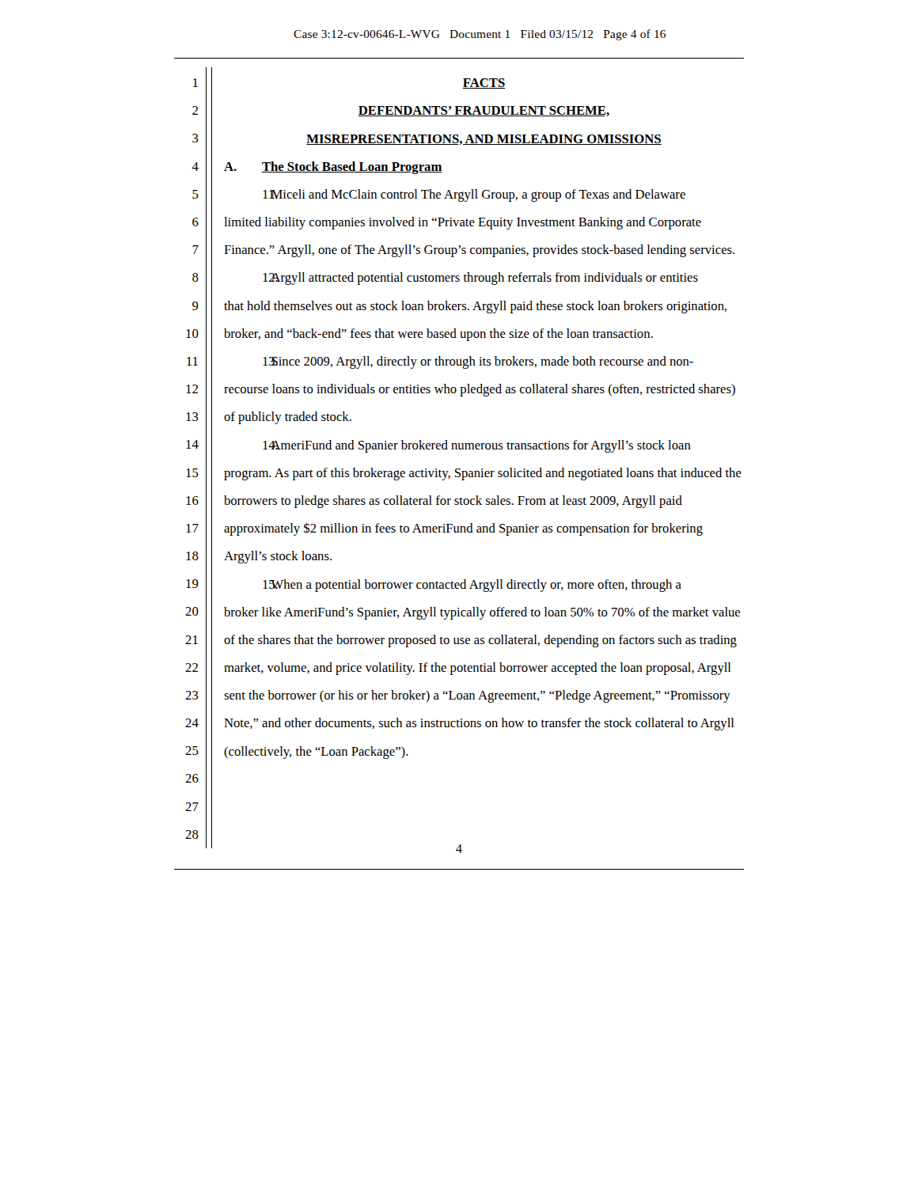Case 3:12-cv-00646-L-WVG Document 1 Filed 03/15/12 Page 4 of 16
1
2
3
4
5
6
7
8
9
10
11
12
13
14
15
16
17
18
19
20
21
22
23
24
25
26
27
28
FACTS
DEFENDANTS’ FRAUDULENT SCHEME,
MISREPRESENTATIONS, AND MISLEADING OMISSIONS
A.
The Stock Based Loan Program
11.
Miceli and McClain control The Argyll Group, a group of Texas and Delaware
limited liability companies involved in “Private Equity Investment Banking and Corporate
Finance.” Argyll, one of The Argyll’s Group’s companies, provides stock-based lending services.
12.
Argyll attracted potential customers through referrals from individuals or entities
that hold themselves out as stock loan brokers. Argyll paid these stock loan brokers origination,
broker, and “back-end” fees that were based upon the size of the loan transaction.
13.
Since 2009, Argyll, directly or through its brokers, made both recourse and non-
recourse loans to individuals or entities who pledged as collateral shares (often, restricted shares)
of publicly traded stock.
14.
AmeriFund and Spanier brokered numerous transactions for Argyll’s stock loan
program. As part of this brokerage activity, Spanier solicited and negotiated loans that induced the
borrowers to pledge shares as collateral for stock sales. From at least 2009, Argyll paid
approximately $2 million in fees to AmeriFund and Spanier as compensation for brokering
Argyll’s stock loans.
15.
When a potential borrower contacted Argyll directly or, more often, through a
broker like AmeriFund’s Spanier, Argyll typically offered to loan 50% to 70% of the market value
of the shares that the borrower proposed to use as collateral, depending on factors such as trading
market, volume, and price volatility. If the potential borrower accepted the loan proposal, Argyll
sent the borrower (or his or her broker) a “Loan Agreement,” “Pledge Agreement,” “Promissory
Note,” and other documents, such as instructions on how to transfer the stock collateral to Argyll
(collectively, the “Loan Package”).
4